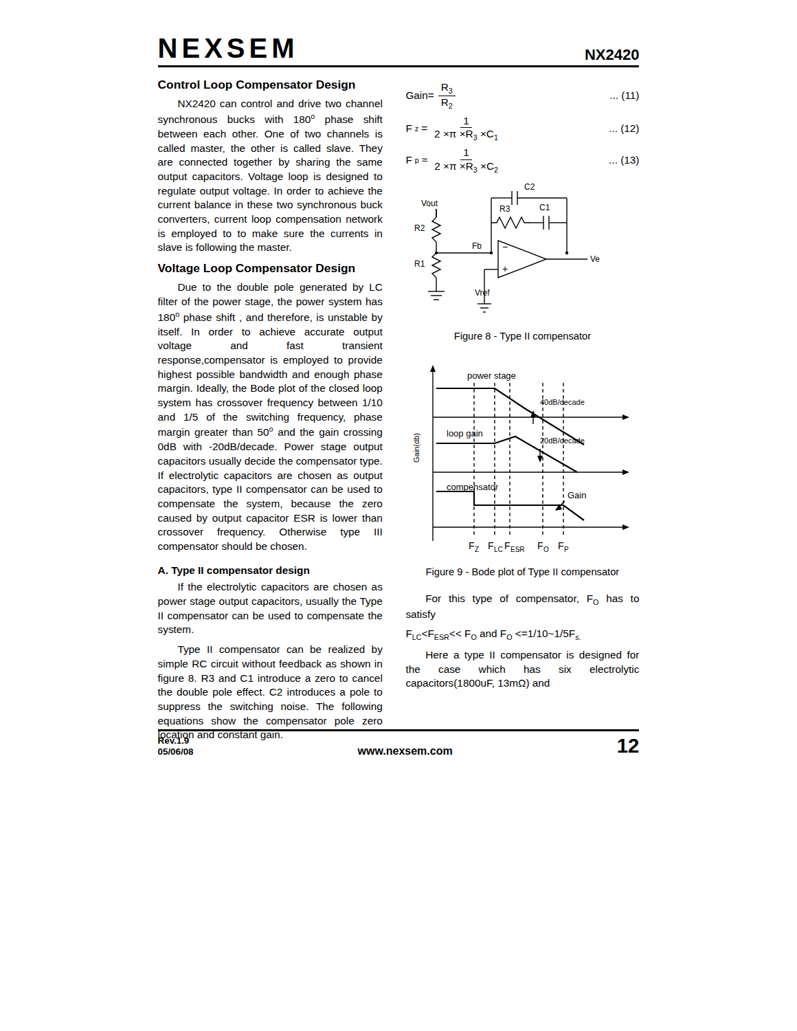NEXSEM
NX2420
Control Loop Compensator Design
NX2420 can control and drive two channel synchronous bucks with 180o phase shift between each other. One of two channels is called master, the other is called slave. They are connected together by sharing the same output capacitors. Voltage loop is designed to regulate output voltage. In order to achieve the current balance in these two synchronous buck converters, current loop compensation network is employed to to make sure the currents in slave is following the master.
Voltage Loop Compensator Design
Due to the double pole generated by LC filter of the power stage, the power system has 180o phase shift , and therefore, is unstable by itself. In order to achieve accurate output voltage and fast transient response,compensator is employed to provide highest possible bandwidth and enough phase margin. Ideally, the Bode plot of the closed loop system has crossover frequency between 1/10 and 1/5 of the switching frequency, phase margin greater than 50o and the gain crossing 0dB with -20dB/decade. Power stage output capacitors usually decide the compensator type. If electrolytic capacitors are chosen as output capacitors, type II compensator can be used to compensate the system, because the zero caused by output capacitor ESR is lower than crossover frequency. Otherwise type III compensator should be chosen.
A. Type II compensator design
If the electrolytic capacitors are chosen as power stage output capacitors, usually the Type II compensator can be used to compensate the system.
Type II compensator can be realized by simple RC circuit without feedback as shown in figure 8. R3 and C1 introduce a zero to cancel the double pole effect. C2 introduces a pole to suppress the switching noise. The following equations show the compensator pole zero location and constant gain.
Gain=R3 R2 ... (11)
Fz = 12 ×π ×R3 ×C1 ... (12)
Fp ≈ 12 ×π ×R3 ×C2 ... (13)
Vout R2 R1 Fb R3 C1 C2 − + Ve Vref
Figure 8 - Type II compensator
Gain(db) power stage 40dB/decade loop gain 20dB/decade compensator Gain FZ FLC FESR FO FP
Figure 9 - Bode plot of Type II compensator
For this type of compensator, FO has to satisfy
FLC<FESR<< FO and FO <=1/10~1/5Fs.
Here a type II compensator is designed for the case which has six electrolytic capacitors(1800uF, 13mΩ) and
Rev.1.9
05/06/08
www.nexsem.com
12